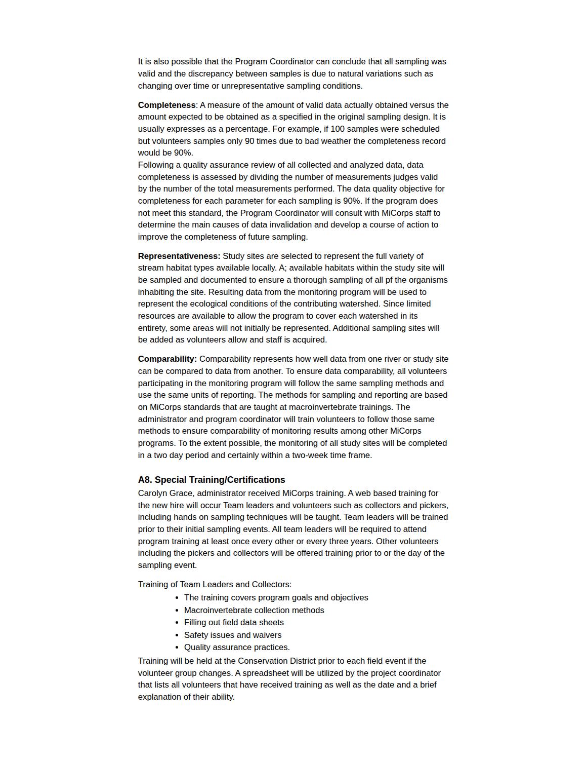It is also possible that the Program Coordinator can conclude that all sampling was valid and the discrepancy between samples is due to natural variations such as changing over time or unrepresentative sampling conditions.
Completeness: A measure of the amount of valid data actually obtained versus the amount expected to be obtained as a specified in the original sampling design. It is usually expresses as a percentage. For example, if 100 samples were scheduled but volunteers samples only 90 times due to bad weather the completeness record would be 90%.
Following a quality assurance review of all collected and analyzed data, data completeness is assessed by dividing the number of measurements judges valid by the number of the total measurements performed. The data quality objective for completeness for each parameter for each sampling is 90%. If the program does not meet this standard, the Program Coordinator will consult with MiCorps staff to determine the main causes of data invalidation and develop a course of action to improve the completeness of future sampling.
Representativeness: Study sites are selected to represent the full variety of stream habitat types available locally. A; available habitats within the study site will be sampled and documented to ensure a thorough sampling of all pf the organisms inhabiting the site. Resulting data from the monitoring program will be used to represent the ecological conditions of the contributing watershed. Since limited resources are available to allow the program to cover each watershed in its entirety, some areas will not initially be represented. Additional sampling sites will be added as volunteers allow and staff is acquired.
Comparability: Comparability represents how well data from one river or study site can be compared to data from another. To ensure data comparability, all volunteers participating in the monitoring program will follow the same sampling methods and use the same units of reporting. The methods for sampling and reporting are based on MiCorps standards that are taught at macroinvertebrate trainings. The administrator and program coordinator will train volunteers to follow those same methods to ensure comparability of monitoring results among other MiCorps programs. To the extent possible, the monitoring of all study sites will be completed in a two day period and certainly within a two-week time frame.
A8. Special Training/Certifications
Carolyn Grace, administrator received MiCorps training. A web based training for the new hire will occur Team leaders and volunteers such as collectors and pickers, including hands on sampling techniques will be taught. Team leaders will be trained prior to their initial sampling events. All team leaders will be required to attend program training at least once every other or every three years. Other volunteers including the pickers and collectors will be offered training prior to or the day of the sampling event.
Training of Team Leaders and Collectors:
The training covers program goals and objectives
Macroinvertebrate collection methods
Filling out field data sheets
Safety issues and waivers
Quality assurance practices.
Training will be held at the Conservation District prior to each field event if the volunteer group changes. A spreadsheet will be utilized by the project coordinator that lists all volunteers that have received training as well as the date and a brief explanation of their ability.